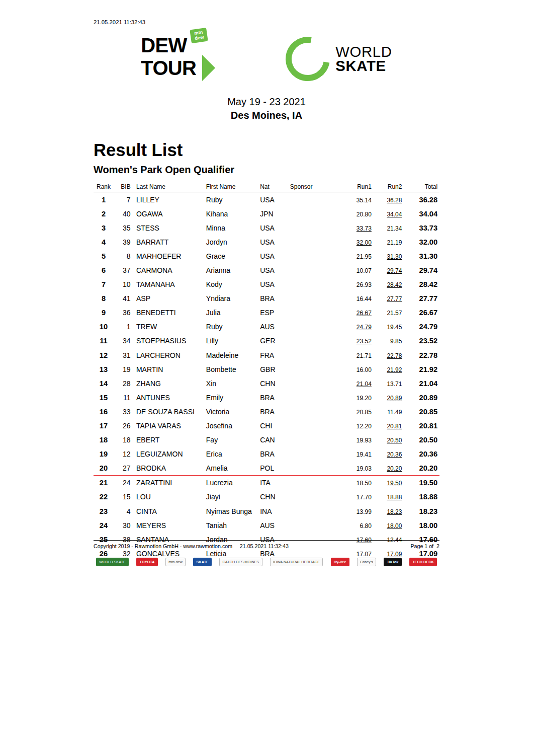21.05.2021 11:32:43
mtn dew
DEW
TOUR
WORLD
SKATE
May 19 - 23 2021
Des Moines, IA
Result List
Women's Park Open Qualifier
| Rank | BIB | Last Name | First Name | Nat | Sponsor | Run1 | Run2 | Total |
| --- | --- | --- | --- | --- | --- | --- | --- | --- |
| 1 | 7 | LILLEY | Ruby | USA | | 35.14 | 36.28 | 36.28 |
| 2 | 40 | OGAWA | Kihana | JPN | | 20.80 | 34.04 | 34.04 |
| 3 | 35 | STESS | Minna | USA | | 33.73 | 21.34 | 33.73 |
| 4 | 39 | BARRATT | Jordyn | USA | | 32.00 | 21.19 | 32.00 |
| 5 | 8 | MARHOEFER | Grace | USA | | 21.95 | 31.30 | 31.30 |
| 6 | 37 | CARMONA | Arianna | USA | | 10.07 | 29.74 | 29.74 |
| 7 | 10 | TAMANAHA | Kody | USA | | 26.93 | 28.42 | 28.42 |
| 8 | 41 | ASP | Yndiara | BRA | | 16.44 | 27.77 | 27.77 |
| 9 | 36 | BENEDETTI | Julia | ESP | | 26.67 | 21.57 | 26.67 |
| 10 | 1 | TREW | Ruby | AUS | | 24.79 | 19.45 | 24.79 |
| 11 | 34 | STOEPHASIUS | Lilly | GER | | 23.52 | 9.85 | 23.52 |
| 12 | 31 | LARCHERON | Madeleine | FRA | | 21.71 | 22.78 | 22.78 |
| 13 | 19 | MARTIN | Bombette | GBR | | 16.00 | 21.92 | 21.92 |
| 14 | 28 | ZHANG | Xin | CHN | | 21.04 | 13.71 | 21.04 |
| 15 | 11 | ANTUNES | Emily | BRA | | 19.20 | 20.89 | 20.89 |
| 16 | 33 | DE SOUZA BASSI | Victoria | BRA | | 20.85 | 11.49 | 20.85 |
| 17 | 26 | TAPIA VARAS | Josefina | CHI | | 12.20 | 20.81 | 20.81 |
| 18 | 18 | EBERT | Fay | CAN | | 19.93 | 20.50 | 20.50 |
| 19 | 12 | LEGUIZAMON | Erica | BRA | | 19.41 | 20.36 | 20.36 |
| 20 | 27 | BRODKA | Amelia | POL | | 19.03 | 20.20 | 20.20 |
| 21 | 24 | ZARATTINI | Lucrezia | ITA | | 18.50 | 19.50 | 19.50 |
| 22 | 15 | LOU | Jiayi | CHN | | 17.70 | 18.88 | 18.88 |
| 23 | 4 | CINTA | Nyimas Bunga | INA | | 13.99 | 18.23 | 18.23 |
| 24 | 30 | MEYERS | Taniah | AUS | | 6.80 | 18.00 | 18.00 |
| 25 | 38 | SANTANA | Jordan | USA | | 17.60 | 12.44 | 17.60 |
| 26 | 32 | GONCALVES | Leticia | BRA | | 17.07 | 17.09 | 17.09 |
Copyright 2019 - Rawmotion GmbH - www.rawmotion.com 21.05.2021 11:32:43
Page 1 of 2
WORLD SKATE TOYOTA mtn dew SKATE CATCH DES MOINES IOWA NATURAL HERITAGE Hy-Vee Casey's TikTok TECH DECK